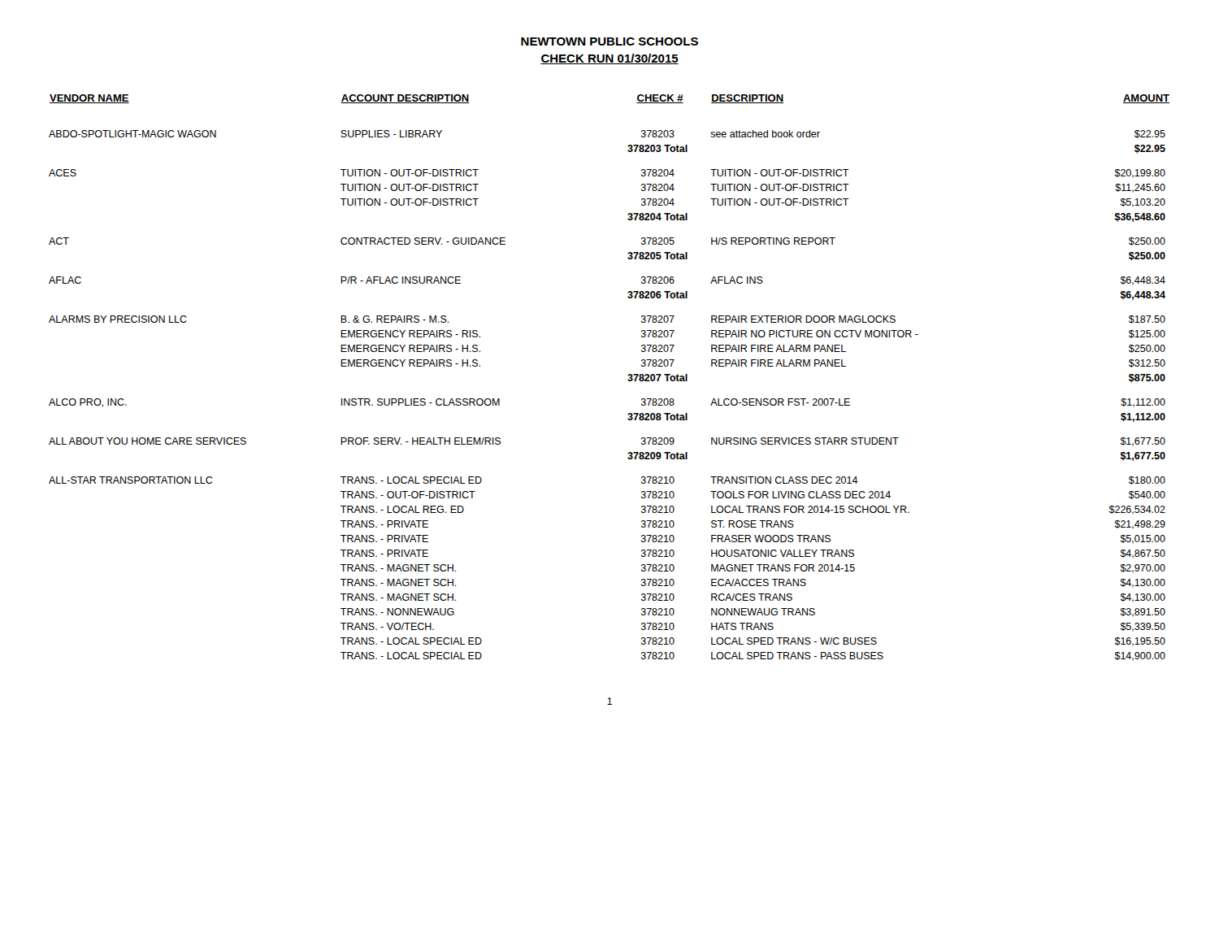NEWTOWN PUBLIC SCHOOLS
CHECK RUN 01/30/2015
| VENDOR NAME | ACCOUNT DESCRIPTION | CHECK # | DESCRIPTION | AMOUNT |
| --- | --- | --- | --- | --- |
| ABDO-SPOTLIGHT-MAGIC WAGON | SUPPLIES - LIBRARY | 378203 | see attached book order | $22.95 |
| | | 378203 Total | | $22.95 |
| ACES | TUITION - OUT-OF-DISTRICT | 378204 | TUITION - OUT-OF-DISTRICT | $20,199.80 |
| | TUITION - OUT-OF-DISTRICT | 378204 | TUITION - OUT-OF-DISTRICT | $11,245.60 |
| | TUITION - OUT-OF-DISTRICT | 378204 | TUITION - OUT-OF-DISTRICT | $5,103.20 |
| | | 378204 Total | | $36,548.60 |
| ACT | CONTRACTED SERV. - GUIDANCE | 378205 | H/S REPORTING REPORT | $250.00 |
| | | 378205 Total | | $250.00 |
| AFLAC | P/R - AFLAC INSURANCE | 378206 | AFLAC INS | $6,448.34 |
| | | 378206 Total | | $6,448.34 |
| ALARMS BY PRECISION LLC | B. & G. REPAIRS - M.S. | 378207 | REPAIR EXTERIOR DOOR MAGLOCKS | $187.50 |
| | EMERGENCY REPAIRS - RIS. | 378207 | REPAIR NO PICTURE ON CCTV MONITOR - | $125.00 |
| | EMERGENCY REPAIRS - H.S. | 378207 | REPAIR FIRE ALARM PANEL | $250.00 |
| | EMERGENCY REPAIRS - H.S. | 378207 | REPAIR FIRE ALARM PANEL | $312.50 |
| | | 378207 Total | | $875.00 |
| ALCO PRO, INC. | INSTR. SUPPLIES - CLASSROOM | 378208 | ALCO-SENSOR FST- 2007-LE | $1,112.00 |
| | | 378208 Total | | $1,112.00 |
| ALL ABOUT YOU HOME CARE SERVICES | PROF. SERV. - HEALTH ELEM/RIS | 378209 | NURSING SERVICES STARR STUDENT | $1,677.50 |
| | | 378209 Total | | $1,677.50 |
| ALL-STAR TRANSPORTATION LLC | TRANS. - LOCAL SPECIAL ED | 378210 | TRANSITION CLASS DEC 2014 | $180.00 |
| | TRANS. - OUT-OF-DISTRICT | 378210 | TOOLS FOR LIVING CLASS DEC 2014 | $540.00 |
| | TRANS. - LOCAL REG. ED | 378210 | LOCAL TRANS FOR 2014-15 SCHOOL YR. | $226,534.02 |
| | TRANS. - PRIVATE | 378210 | ST. ROSE TRANS | $21,498.29 |
| | TRANS. - PRIVATE | 378210 | FRASER WOODS TRANS | $5,015.00 |
| | TRANS. - PRIVATE | 378210 | HOUSATONIC VALLEY TRANS | $4,867.50 |
| | TRANS. - MAGNET SCH. | 378210 | MAGNET TRANS FOR 2014-15 | $2,970.00 |
| | TRANS. - MAGNET SCH. | 378210 | ECA/ACCES TRANS | $4,130.00 |
| | TRANS. - MAGNET SCH. | 378210 | RCA/CES TRANS | $4,130.00 |
| | TRANS. - NONNEWAUG | 378210 | NONNEWAUG TRANS | $3,891.50 |
| | TRANS. - VO/TECH. | 378210 | HATS TRANS | $5,339.50 |
| | TRANS. - LOCAL SPECIAL ED | 378210 | LOCAL SPED TRANS - W/C BUSES | $16,195.50 |
| | TRANS. - LOCAL SPECIAL ED | 378210 | LOCAL SPED TRANS - PASS BUSES | $14,900.00 |
1